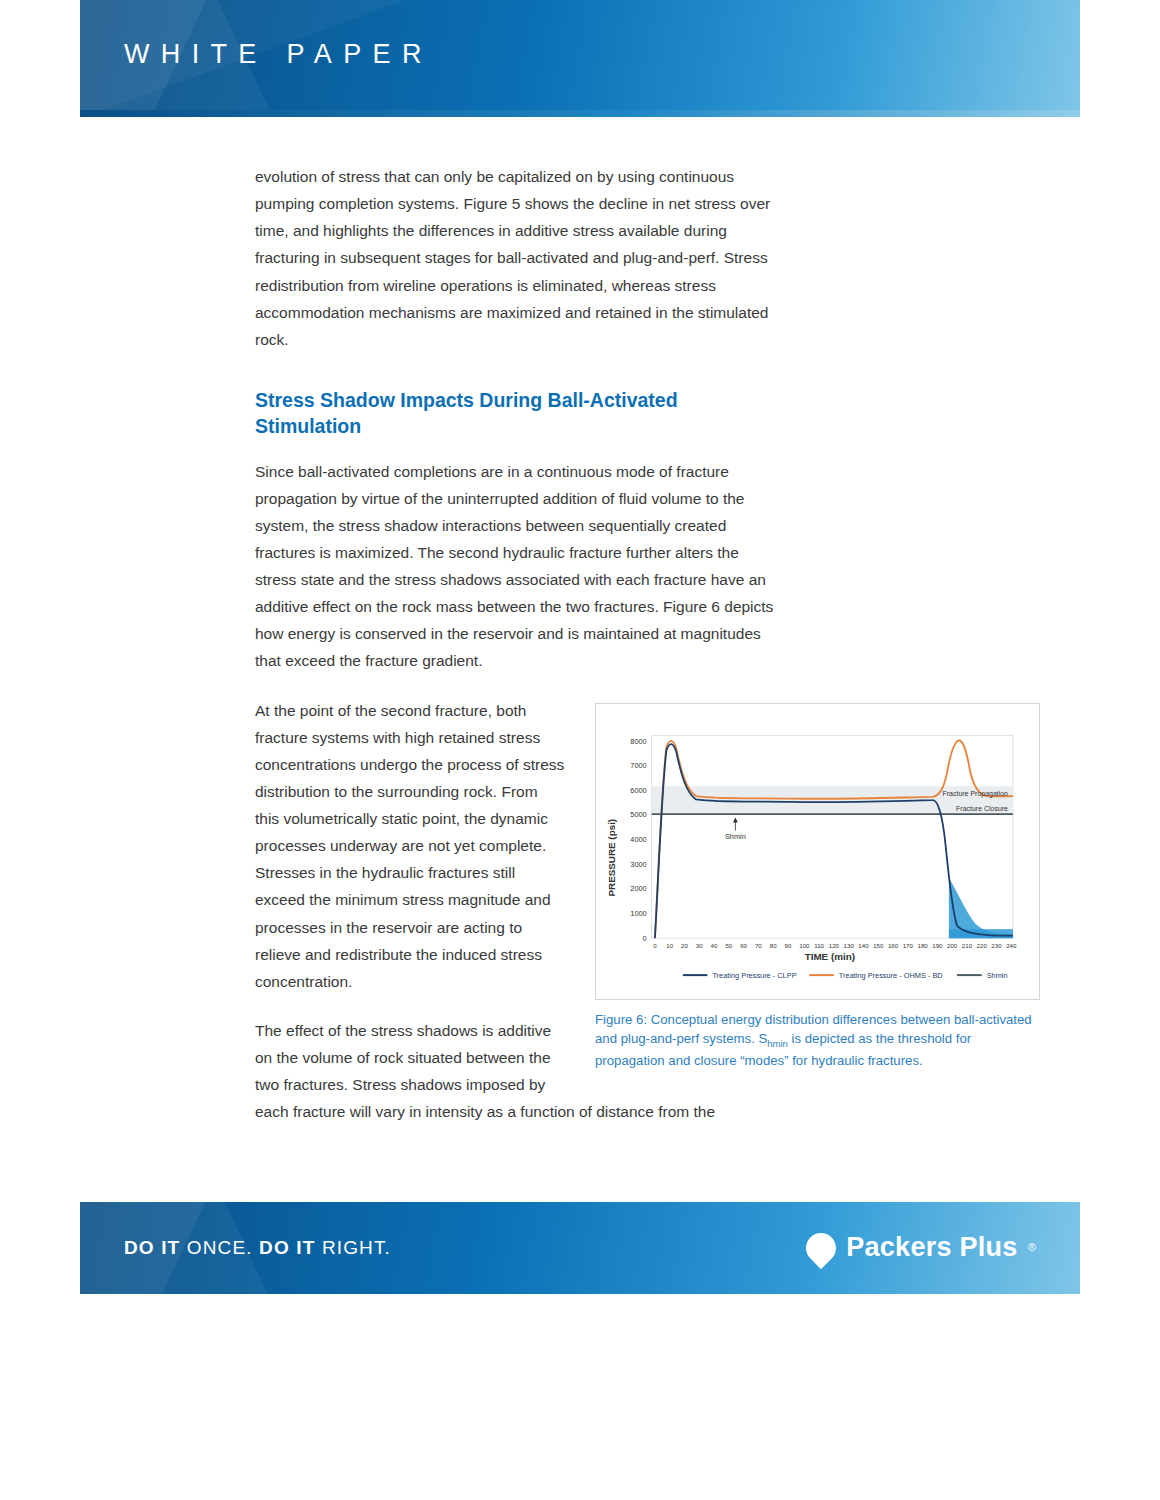White Paper
evolution of stress that can only be capitalized on by using continuous pumping completion systems. Figure 5 shows the decline in net stress over time, and highlights the differences in additive stress available during fracturing in subsequent stages for ball-activated and plug-and-perf. Stress redistribution from wireline operations is eliminated, whereas stress accommodation mechanisms are maximized and retained in the stimulated rock.
Stress Shadow Impacts During Ball-Activated Stimulation
Since ball-activated completions are in a continuous mode of fracture propagation by virtue of the uninterrupted addition of fluid volume to the system, the stress shadow interactions between sequentially created fractures is maximized. The second hydraulic fracture further alters the stress state and the stress shadows associated with each fracture have an additive effect on the rock mass between the two fractures. Figure 6 depicts how energy is conserved in the reservoir and is maintained at magnitudes that exceed the fracture gradient.
PRESSURE (psi) TIME (min) 8000 7000 6000 5000 4000 3000 2000 1000 0 Shmin Fracture Propagation Fracture Closure 0 10 20 30 40 50 60 70 80 90 100 110 120 130 140 150 160 170 180 190 200 210 220 230 240 Treating Pressure - CLPP Treating Pressure - OHMS - BD Shmin
Figure 6: Conceptual energy distribution differences between ball-activated and plug-and-perf systems. Shmin is depicted as the threshold for propagation and closure “modes” for hydraulic fractures.
At the point of the second fracture, both fracture systems with high retained stress concentrations undergo the process of stress distribution to the surrounding rock. From this volumetrically static point, the dynamic processes underway are not yet complete. Stresses in the hydraulic fractures still exceed the minimum stress magnitude and processes in the reservoir are acting to relieve and redistribute the induced stress concentration.
The effect of the stress shadows is additive on the volume of rock situated between the two fractures. Stress shadows imposed by each fracture will vary in intensity as a function of distance from the
DO IT ONCE. DO IT RIGHT.
Packers Plus®